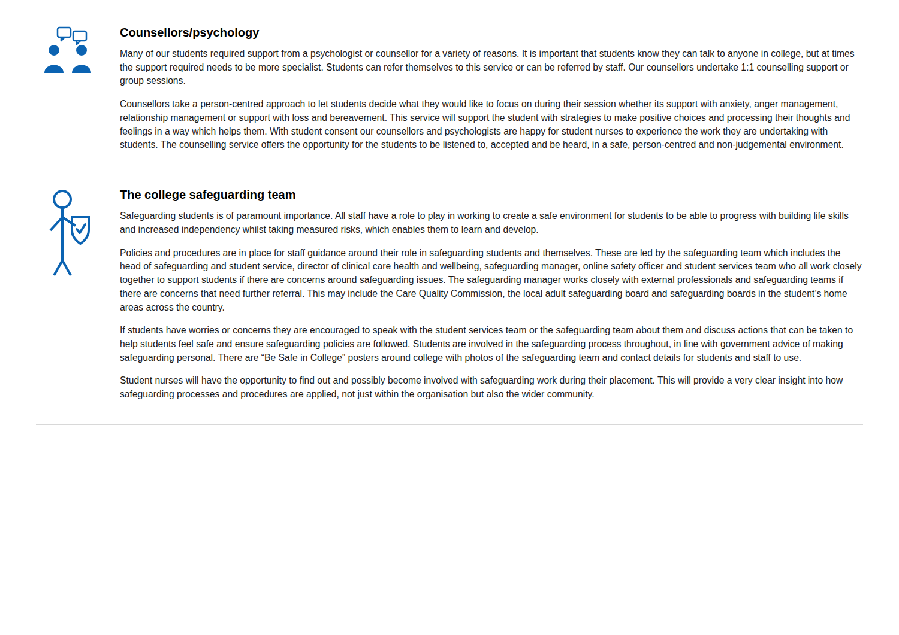Counsellors/psychology
Many of our students required support from a psychologist or counsellor for a variety of reasons. It is important that students know they can talk to anyone in college, but at times the support required needs to be more specialist. Students can refer themselves to this service or can be referred by staff. Our counsellors undertake 1:1 counselling support or group sessions.
Counsellors take a person-centred approach to let students decide what they would like to focus on during their session whether its support with anxiety, anger management, relationship management or support with loss and bereavement. This service will support the student with strategies to make positive choices and processing their thoughts and feelings in a way which helps them. With student consent our counsellors and psychologists are happy for student nurses to experience the work they are undertaking with students. The counselling service offers the opportunity for the students to be listened to, accepted and be heard, in a safe, person-centred and non-judgemental environment.
The college safeguarding team
Safeguarding students is of paramount importance. All staff have a role to play in working to create a safe environment for students to be able to progress with building life skills and increased independency whilst taking measured risks, which enables them to learn and develop.
Policies and procedures are in place for staff guidance around their role in safeguarding students and themselves. These are led by the safeguarding team which includes the head of safeguarding and student service, director of clinical care health and wellbeing, safeguarding manager, online safety officer and student services team who all work closely together to support students if there are concerns around safeguarding issues. The safeguarding manager works closely with external professionals and safeguarding teams if there are concerns that need further referral. This may include the Care Quality Commission, the local adult safeguarding board and safeguarding boards in the student’s home areas across the country.
If students have worries or concerns they are encouraged to speak with the student services team or the safeguarding team about them and discuss actions that can be taken to help students feel safe and ensure safeguarding policies are followed. Students are involved in the safeguarding process throughout, in line with government advice of making safeguarding personal. There are “Be Safe in College” posters around college with photos of the safeguarding team and contact details for students and staff to use.
Student nurses will have the opportunity to find out and possibly become involved with safeguarding work during their placement. This will provide a very clear insight into how safeguarding processes and procedures are applied, not just within the organisation but also the wider community.